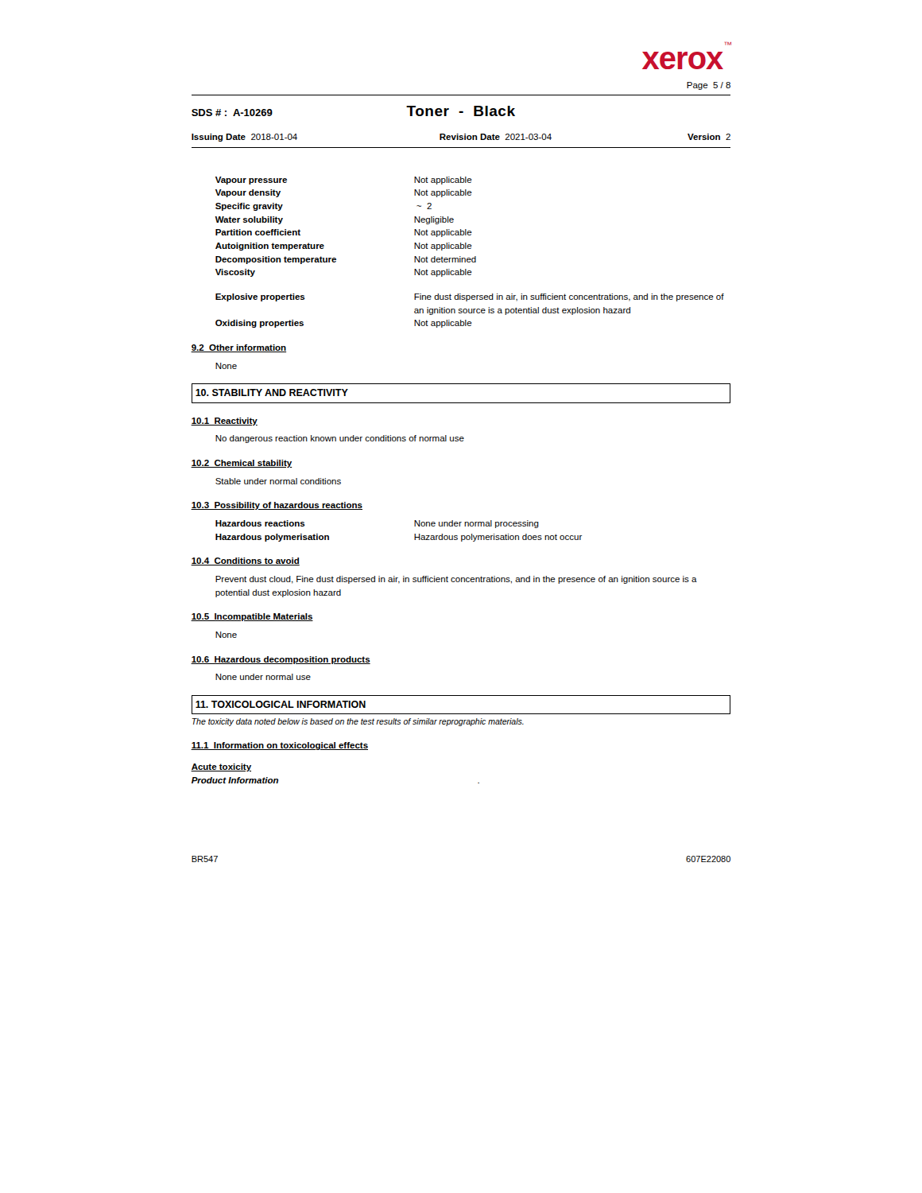xerox™
Page 5 / 8
SDS # : A-10269
Toner - Black
Issuing Date 2018-01-04
Revision Date 2021-03-04
Version 2
Vapour pressure
Not applicable
Vapour density
Not applicable
Specific gravity
~ 2
Water solubility
Negligible
Partition coefficient
Not applicable
Autoignition temperature
Not applicable
Decomposition temperature
Not determined
Viscosity
Not applicable
Explosive properties
Fine dust dispersed in air, in sufficient concentrations, and in the presence of an ignition source is a potential dust explosion hazard
Oxidising properties
Not applicable
9.2 Other information
None
10. STABILITY AND REACTIVITY
10.1 Reactivity
No dangerous reaction known under conditions of normal use
10.2 Chemical stability
Stable under normal conditions
10.3 Possibility of hazardous reactions
Hazardous reactions
None under normal processing
Hazardous polymerisation
Hazardous polymerisation does not occur
10.4 Conditions to avoid
Prevent dust cloud, Fine dust dispersed in air, in sufficient concentrations, and in the presence of an ignition source is a potential dust explosion hazard
10.5 Incompatible Materials
None
10.6 Hazardous decomposition products
None under normal use
11. TOXICOLOGICAL INFORMATION
The toxicity data noted below is based on the test results of similar reprographic materials.
11.1 Information on toxicological effects
Acute toxicity
Product Information.
BR547
607E22080